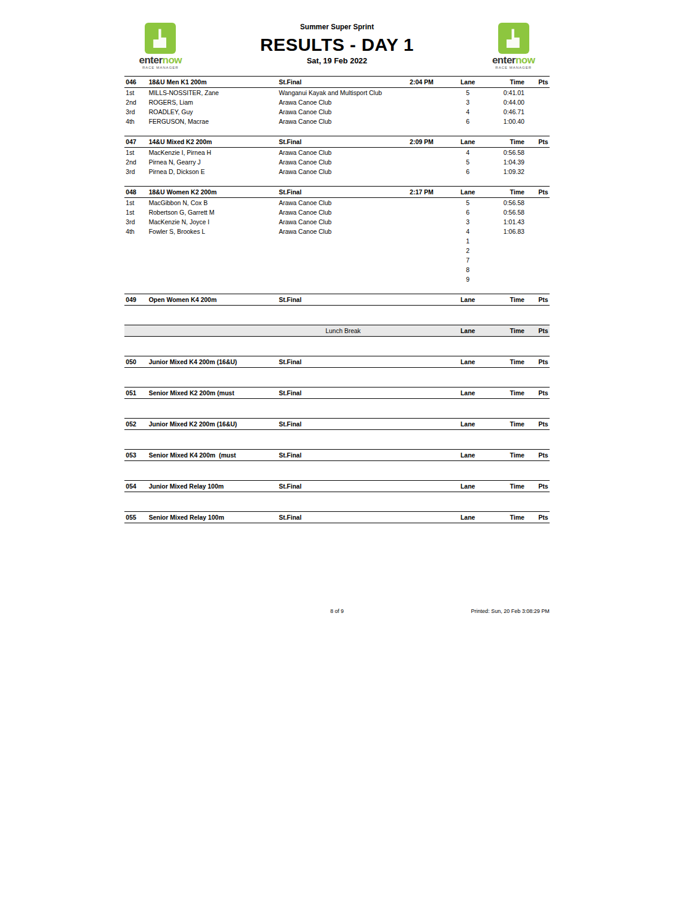enter now
RACE MANAGER
enter now
RACE MANAGER
Summer Super Sprint
RESULTS - DAY 1
Sat, 19 Feb 2022
| 046 | 18&U Men K1 200m | St.Final | 2:04 PM | Lane | Time | Pts |
| 1st | MILLS-NOSSITER, Zane | Wanganui Kayak and Multisport Club | | 5 | 0:41.01 | |
| 2nd | ROGERS, Liam | Arawa Canoe Club | | 3 | 0:44.00 | |
| 3rd | ROADLEY, Guy | Arawa Canoe Club | | 4 | 0:46.71 | |
| 4th | FERGUSON, Macrae | Arawa Canoe Club | | 6 | 1:00.40 | |
| 047 | 14&U Mixed K2 200m | St.Final | 2:09 PM | Lane | Time | Pts |
| 1st | MacKenzie I, Pirnea H | Arawa Canoe Club | | 4 | 0:56.58 | |
| 2nd | Pirnea N, Gearry J | Arawa Canoe Club | | 5 | 1:04.39 | |
| 3rd | Pirnea D, Dickson E | Arawa Canoe Club | | 6 | 1:09.32 | |
| 048 | 18&U Women K2 200m | St.Final | 2:17 PM | Lane | Time | Pts |
| 1st | MacGibbon N, Cox B | Arawa Canoe Club | | 5 | 0:56.58 | |
| 1st | Robertson G, Garrett M | Arawa Canoe Club | | 6 | 0:56.58 | |
| 3rd | MacKenzie N, Joyce I | Arawa Canoe Club | | 3 | 1:01.43 | |
| 4th | Fowler S, Brookes L | Arawa Canoe Club | | 4 | 1:06.83 | |
| | | | | 1 | | |
| | | | | 2 | | |
| | | | | 7 | | |
| | | | | 8 | | |
| | | | | 9 | | |
| 049 | Open Women K4 200m | St.Final | | Lane | Time | Pts |
| | | Lunch Break | | Lane | Time | Pts |
| 050 | Junior Mixed K4 200m (16&U) | St.Final | | Lane | Time | Pts |
| 051 | Senior Mixed K2 200m (must | St.Final | | Lane | Time | Pts |
| 052 | Junior Mixed K2 200m (16&U) | St.Final | | Lane | Time | Pts |
| 053 | Senior Mixed K4 200m (must | St.Final | | Lane | Time | Pts |
| 054 | Junior Mixed Relay 100m | St.Final | | Lane | Time | Pts |
| 055 | Senior Mixed Relay 100m | St.Final | | Lane | Time | Pts |
8 of 9 Printed: Sun, 20 Feb 3:08:29 PM